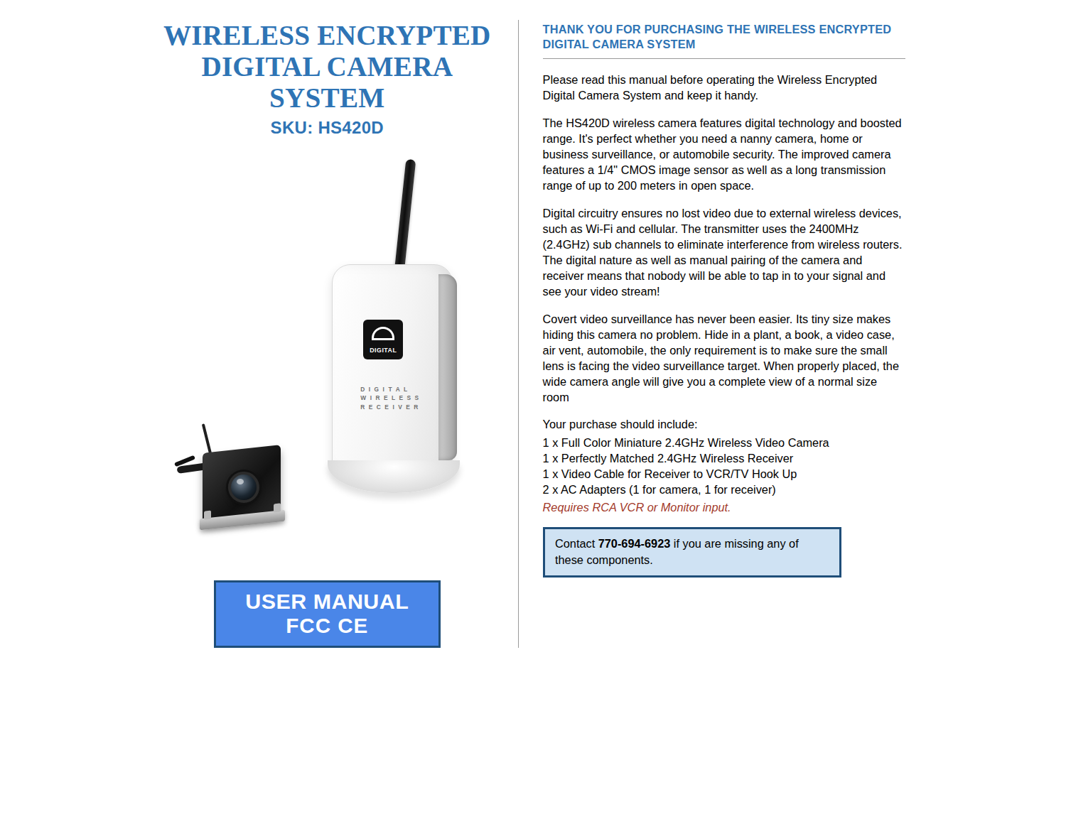WIRELESS ENCRYPTED DIGITAL CAMERA SYSTEM
SKU: HS420D
DIGITAL
D I G I T A L
W I R E L E S S
R E C E I V E R
USER MANUAL FCC CE
Thank you for purchasing the Wireless Encrypted Digital Camera System
Please read this manual before operating the Wireless Encrypted Digital Camera System and keep it handy.
The HS420D wireless camera features digital technology and boosted range. It's perfect whether you need a nanny camera, home or business surveillance, or automobile security. The improved camera features a 1/4" CMOS image sensor as well as a long transmission range of up to 200 meters in open space.
Digital circuitry ensures no lost video due to external wireless devices, such as Wi-Fi and cellular. The transmitter uses the 2400MHz (2.4GHz) sub channels to eliminate interference from wireless routers. The digital nature as well as manual pairing of the camera and receiver means that nobody will be able to tap in to your signal and see your video stream!
Covert video surveillance has never been easier. Its tiny size makes hiding this camera no problem. Hide in a plant, a book, a video case, air vent, automobile, the only requirement is to make sure the small lens is facing the video surveillance target. When properly placed, the wide camera angle will give you a complete view of a normal size room
Your purchase should include:
1 x Full Color Miniature 2.4GHz Wireless Video Camera
1 x Perfectly Matched 2.4GHz Wireless Receiver
1 x Video Cable for Receiver to VCR/TV Hook Up
2 x AC Adapters (1 for camera, 1 for receiver)
Requires RCA VCR or Monitor input.
Contact 770-694-6923 if you are missing any of these components.